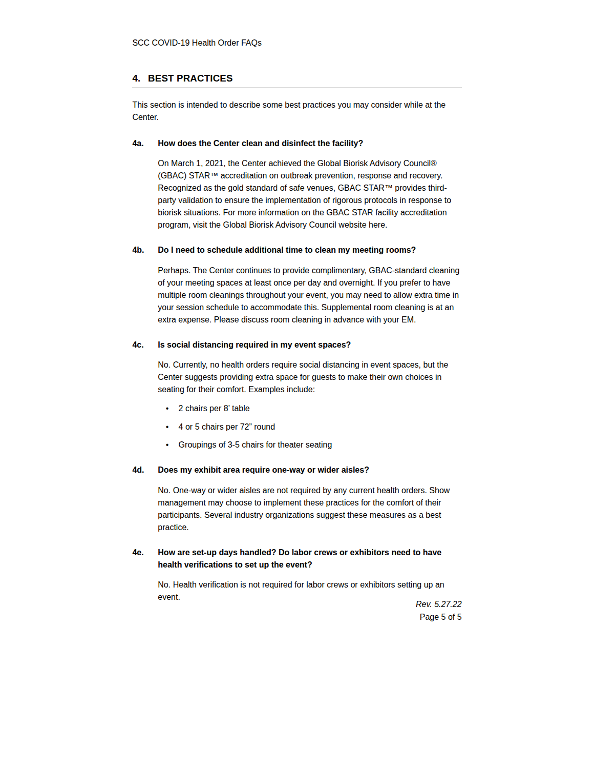SCC COVID-19 Health Order FAQs
4. BEST PRACTICES
This section is intended to describe some best practices you may consider while at the Center.
4a. How does the Center clean and disinfect the facility?
On March 1, 2021, the Center achieved the Global Biorisk Advisory Council® (GBAC) STAR™ accreditation on outbreak prevention, response and recovery. Recognized as the gold standard of safe venues, GBAC STAR™ provides third-party validation to ensure the implementation of rigorous protocols in response to biorisk situations. For more information on the GBAC STAR facility accreditation program, visit the Global Biorisk Advisory Council website here.
4b. Do I need to schedule additional time to clean my meeting rooms?
Perhaps. The Center continues to provide complimentary, GBAC-standard cleaning of your meeting spaces at least once per day and overnight. If you prefer to have multiple room cleanings throughout your event, you may need to allow extra time in your session schedule to accommodate this. Supplemental room cleaning is at an extra expense. Please discuss room cleaning in advance with your EM.
4c. Is social distancing required in my event spaces?
No. Currently, no health orders require social distancing in event spaces, but the Center suggests providing extra space for guests to make their own choices in seating for their comfort. Examples include:
2 chairs per 8’ table
4 or 5 chairs per 72” round
Groupings of 3-5 chairs for theater seating
4d. Does my exhibit area require one-way or wider aisles?
No. One-way or wider aisles are not required by any current health orders. Show management may choose to implement these practices for the comfort of their participants. Several industry organizations suggest these measures as a best practice.
4e. How are set-up days handled? Do labor crews or exhibitors need to have health verifications to set up the event?
No. Health verification is not required for labor crews or exhibitors setting up an event.
Rev. 5.27.22
Page 5 of 5